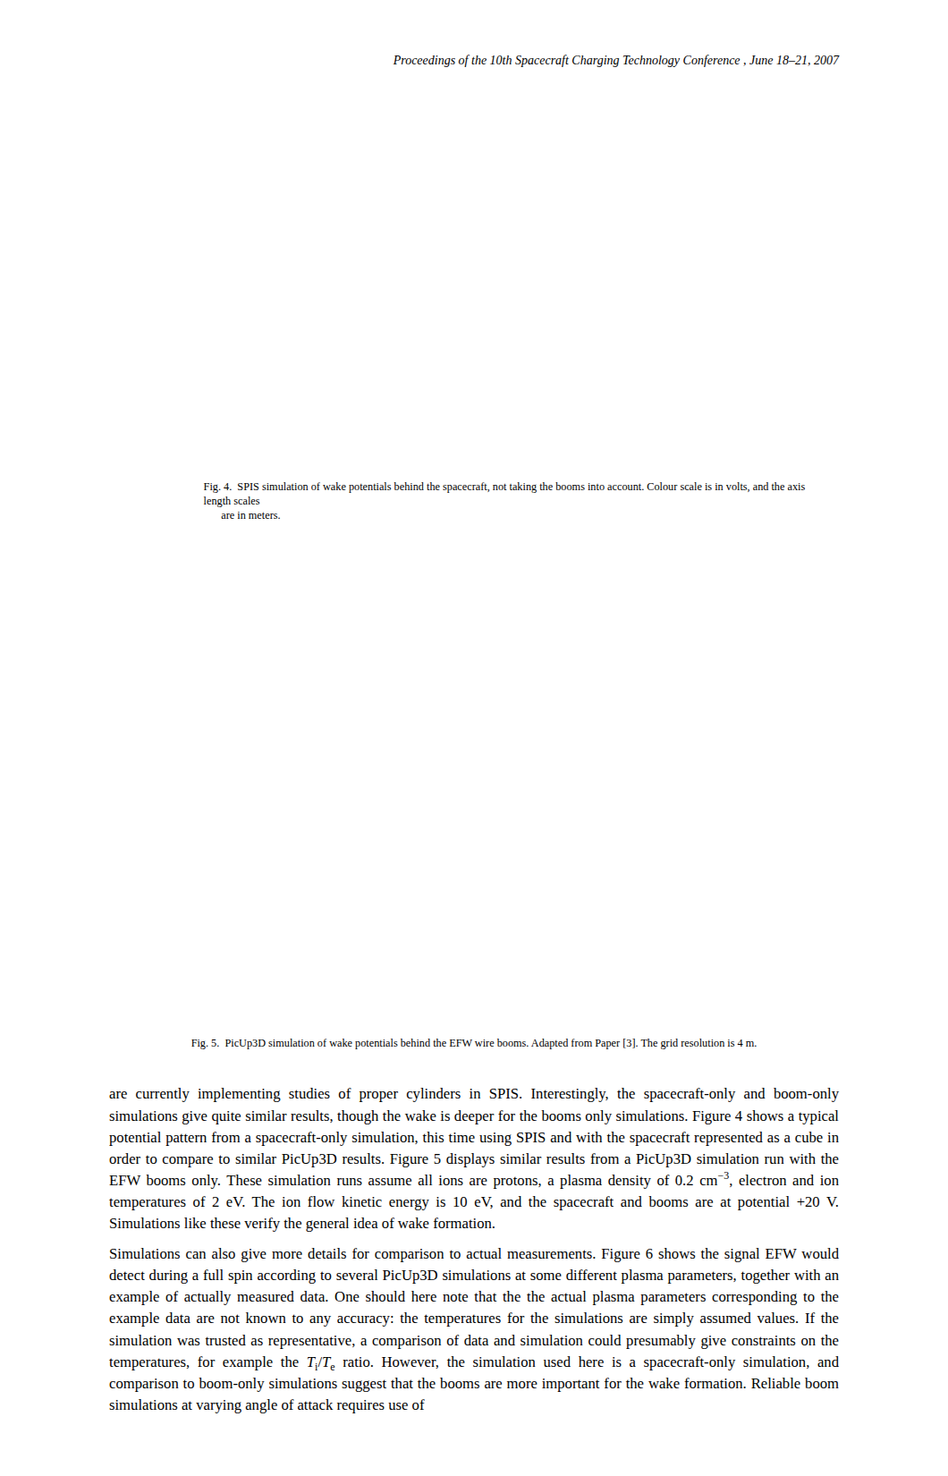Proceedings of the 10th Spacecraft Charging Technology Conference , June 18–21, 2007
Fig. 4. SPIS simulation of wake potentials behind the spacecraft, not taking the booms into account. Colour scale is in volts, and the axis length scalesare in meters.
Fig. 5. PicUp3D simulation of wake potentials behind the EFW wire booms. Adapted from Paper [3]. The grid resolution is 4 m.
are currently implementing studies of proper cylinders in SPIS. Interestingly, the spacecraft-only and boom-only simulations give quite similar results, though the wake is deeper for the booms only simulations. Figure 4 shows a typical potential pattern from a spacecraft-only simulation, this time using SPIS and with the spacecraft represented as a cube in order to compare to similar PicUp3D results. Figure 5 displays similar results from a PicUp3D simulation run with the EFW booms only. These simulation runs assume all ions are protons, a plasma density of 0.2 cm−3, electron and ion temperatures of 2 eV. The ion flow kinetic energy is 10 eV, and the spacecraft and booms are at potential +20 V. Simulations like these verify the general idea of wake formation.
Simulations can also give more details for comparison to actual measurements. Figure 6 shows the signal EFW would detect during a full spin according to several PicUp3D simulations at some different plasma parameters, together with an example of actually measured data. One should here note that the the actual plasma parameters corresponding to the example data are not known to any accuracy: the temperatures for the simulations are simply assumed values. If the simulation was trusted as representative, a comparison of data and simulation could presumably give constraints on the temperatures, for example the Ti/Te ratio. However, the simulation used here is a spacecraft-only simulation, and comparison to boom-only simulations suggest that the booms are more important for the wake formation. Reliable boom simulations at varying angle of attack requires use of